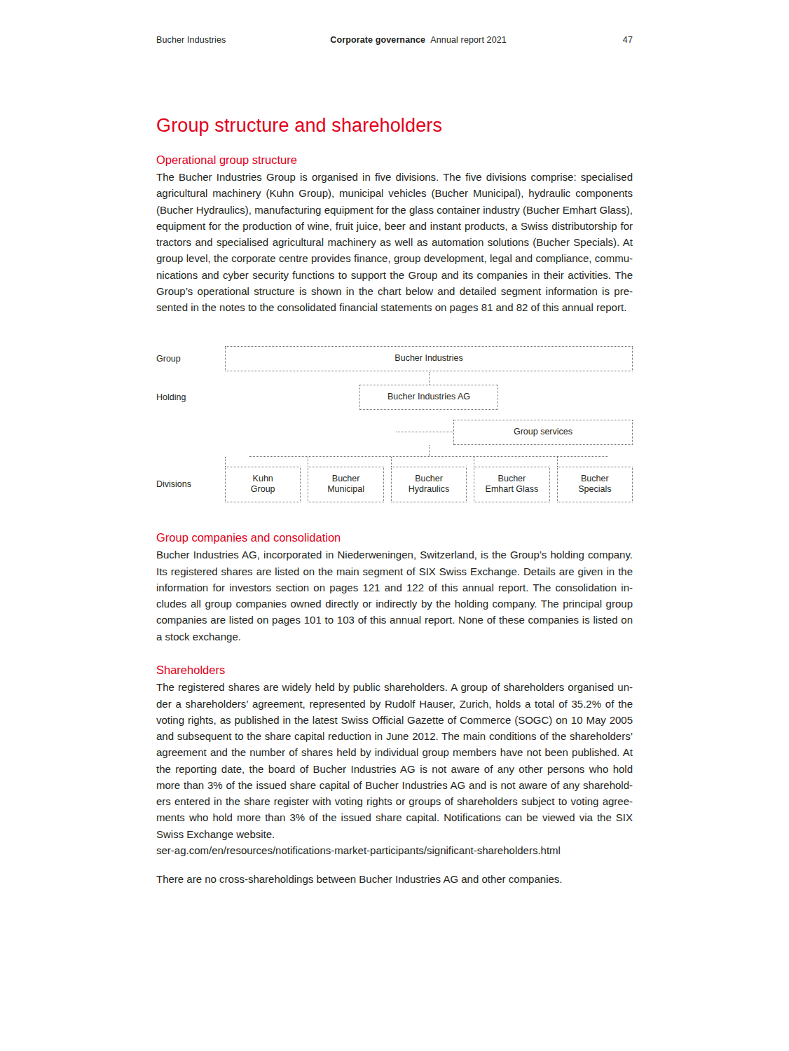Bucher Industries
Corporate governance Annual report 2021
47
Group structure and shareholders
Operational group structure
The Bucher Industries Group is organised in five divisions. The five divisions comprise: specialised agricultural machinery (Kuhn Group), municipal vehicles (Bucher Municipal), hydraulic components (Bucher Hydraulics), manufacturing equipment for the glass container industry (Bucher Emhart Glass), equipment for the production of wine, fruit juice, beer and instant products, a Swiss distributorship for tractors and specialised agricultural machinery as well as automation solutions (Bucher Specials). At group level, the corporate centre provides finance, group development, legal and compliance, communications and cyber security functions to support the Group and its companies in their activities. The Group’s operational structure is shown in the chart below and detailed segment information is presented in the notes to the consolidated financial statements on pages 81 and 82 of this annual report.
Group
Bucher Industries
Holding
Bucher Industries AG
Group services
Divisions
Kuhn
Group
Bucher
Municipal
Bucher
Hydraulics
Bucher
Emhart Glass
Bucher
Specials
Group companies and consolidation
Bucher Industries AG, incorporated in Niederweningen, Switzerland, is the Group’s holding company. Its registered shares are listed on the main segment of SIX Swiss Exchange. Details are given in the information for investors section on pages 121 and 122 of this annual report. The consolidation includes all group companies owned directly or indirectly by the holding company. The principal group companies are listed on pages 101 to 103 of this annual report. None of these companies is listed on a stock exchange.
Shareholders
The registered shares are widely held by public shareholders. A group of shareholders organised under a shareholders’ agreement, represented by Rudolf Hauser, Zurich, holds a total of 35.2% of the voting rights, as published in the latest Swiss Official Gazette of Commerce (SOGC) on 10 May 2005 and subsequent to the share capital reduction in June 2012. The main conditions of the shareholders’ agreement and the number of shares held by individual group members have not been published. At the reporting date, the board of Bucher Industries AG is not aware of any other persons who hold more than 3% of the issued share capital of Bucher Industries AG and is not aware of any shareholders entered in the share register with voting rights or groups of shareholders subject to voting agreements who hold more than 3% of the issued share capital. Notifications can be viewed via the SIX Swiss Exchange website.
ser-ag.com/en/resources/notifications-market-participants/significant-shareholders.html
There are no cross-shareholdings between Bucher Industries AG and other companies.